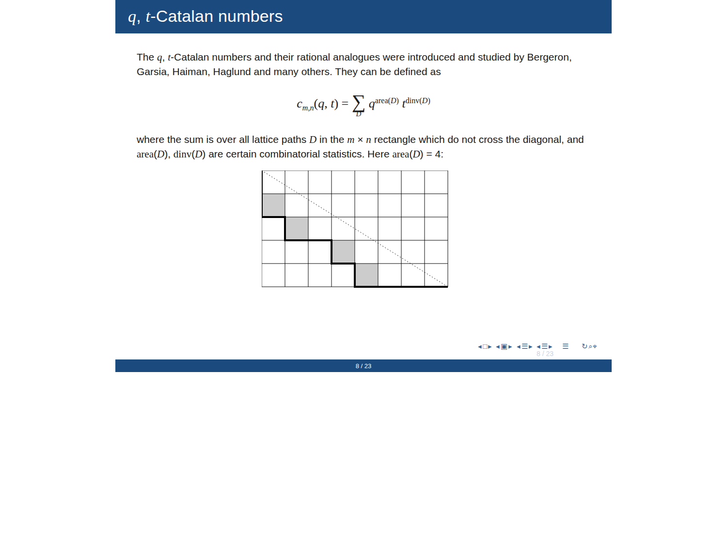q, t-Catalan numbers
The q, t-Catalan numbers and their rational analogues were introduced and studied by Bergeron, Garsia, Haiman, Haglund and many others. They can be defined as
cm,n(q, t) = ∑ D qarea(D) tdinv(D)
where the sum is over all lattice paths D in the m × n rectangle which do not cross the diagonal, and area(D), dinv(D) are certain combinatorial statistics. Here area(D) = 4:
8 / 23
◂□▸ ◂▣▸ ◂☰▸ ◂☰▸ ☰ ↻⌕⌖
8 / 23